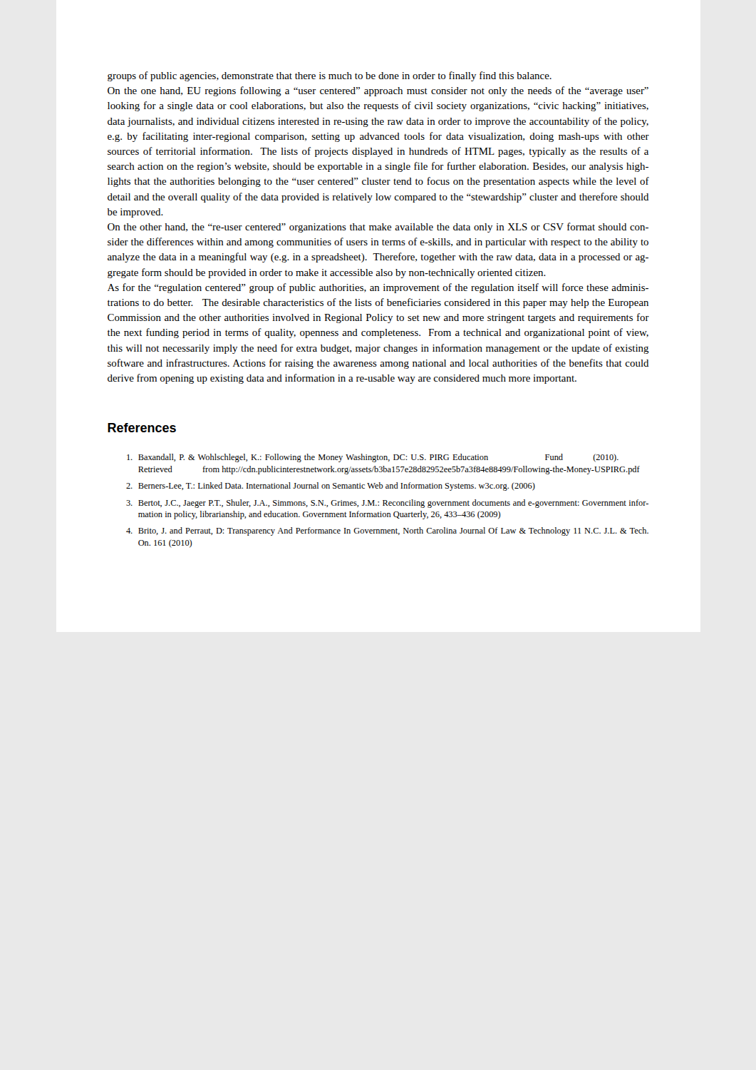groups of public agencies, demonstrate that there is much to be done in order to finally find this balance.
On the one hand, EU regions following a “user centered” approach must consider not only the needs of the “average user” looking for a single data or cool elaborations, but also the requests of civil society organizations, “civic hacking” initiatives, data journalists, and individual citizens interested in re-using the raw data in order to improve the accountability of the policy, e.g. by facilitating inter-regional comparison, setting up advanced tools for data visualization, doing mash-ups with other sources of territorial information. The lists of projects displayed in hundreds of HTML pages, typically as the results of a search action on the region’s website, should be exportable in a single file for further elaboration. Besides, our analysis highlights that the authorities belonging to the “user centered” cluster tend to focus on the presentation aspects while the level of detail and the overall quality of the data provided is relatively low compared to the “stewardship” cluster and therefore should be improved.
On the other hand, the “re-user centered” organizations that make available the data only in XLS or CSV format should consider the differences within and among communities of users in terms of e-skills, and in particular with respect to the ability to analyze the data in a meaningful way (e.g. in a spreadsheet). Therefore, together with the raw data, data in a processed or aggregate form should be provided in order to make it accessible also by non-technically oriented citizen.
As for the “regulation centered” group of public authorities, an improvement of the regulation itself will force these administrations to do better. The desirable characteristics of the lists of beneficiaries considered in this paper may help the European Commission and the other authorities involved in Regional Policy to set new and more stringent targets and requirements for the next funding period in terms of quality, openness and completeness. From a technical and organizational point of view, this will not necessarily imply the need for extra budget, major changes in information management or the update of existing software and infrastructures. Actions for raising the awareness among national and local authorities of the benefits that could derive from opening up existing data and information in a re-usable way are considered much more important.
References
Baxandall, P. & Wohlschlegel, K.: Following the Money Washington, DC: U.S. PIRG Education Fund (2010). Retrieved from http://cdn.publicinterestnetwork.org/assets/b3ba157e28d82952ee5b7a3f84e88499/Following-the-Money-USPIRG.pdf
Berners-Lee, T.: Linked Data. International Journal on Semantic Web and Information Systems. w3c.org. (2006)
Bertot, J.C., Jaeger P.T., Shuler, J.A., Simmons, S.N., Grimes, J.M.: Reconciling government documents and e-government: Government information in policy, librarianship, and education. Government Information Quarterly, 26, 433–436 (2009)
Brito, J. and Perraut, D: Transparency And Performance In Government, North Carolina Journal Of Law & Technology 11 N.C. J.L. & Tech. On. 161 (2010)